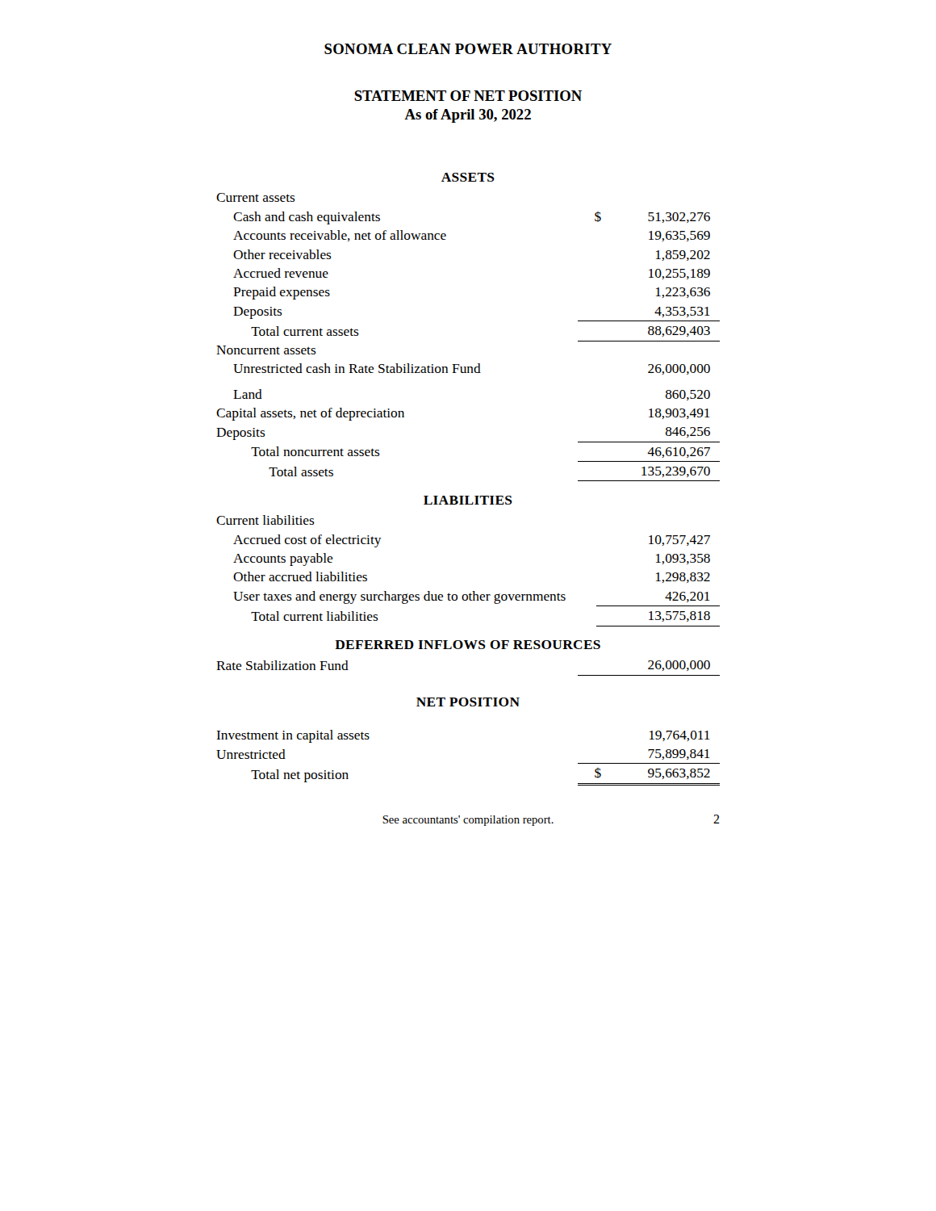SONOMA CLEAN POWER AUTHORITY
STATEMENT OF NET POSITION
As of April 30, 2022
ASSETS
| Current assets | | | |
| Cash and cash equivalents | | $ | 51,302,276 |
| Accounts receivable, net of allowance | | | 19,635,569 |
| Other receivables | | | 1,859,202 |
| Accrued revenue | | | 10,255,189 |
| Prepaid expenses | | | 1,223,636 |
| Deposits | | | 4,353,531 |
| Total current assets | | | 88,629,403 |
| Noncurrent assets | | | |
| Unrestricted cash in Rate Stabilization Fund | | | 26,000,000 |
| Land | | | 860,520 |
| Capital assets, net of depreciation | | | 18,903,491 |
| Deposits | | | 846,256 |
| Total noncurrent assets | | | 46,610,267 |
| Total assets | | | 135,239,670 |
LIABILITIES
| Current liabilities | | | |
| Accrued cost of electricity | | | 10,757,427 |
| Accounts payable | | | 1,093,358 |
| Other accrued liabilities | | | 1,298,832 |
| User taxes and energy surcharges due to other governments | | | 426,201 |
| Total current liabilities | | | 13,575,818 |
DEFERRED INFLOWS OF RESOURCES
| Rate Stabilization Fund | | | 26,000,000 |
NET POSITION
| Investment in capital assets | | | 19,764,011 |
| Unrestricted | | | 75,899,841 |
| Total net position | | $ | 95,663,852 |
See accountants' compilation report.
2